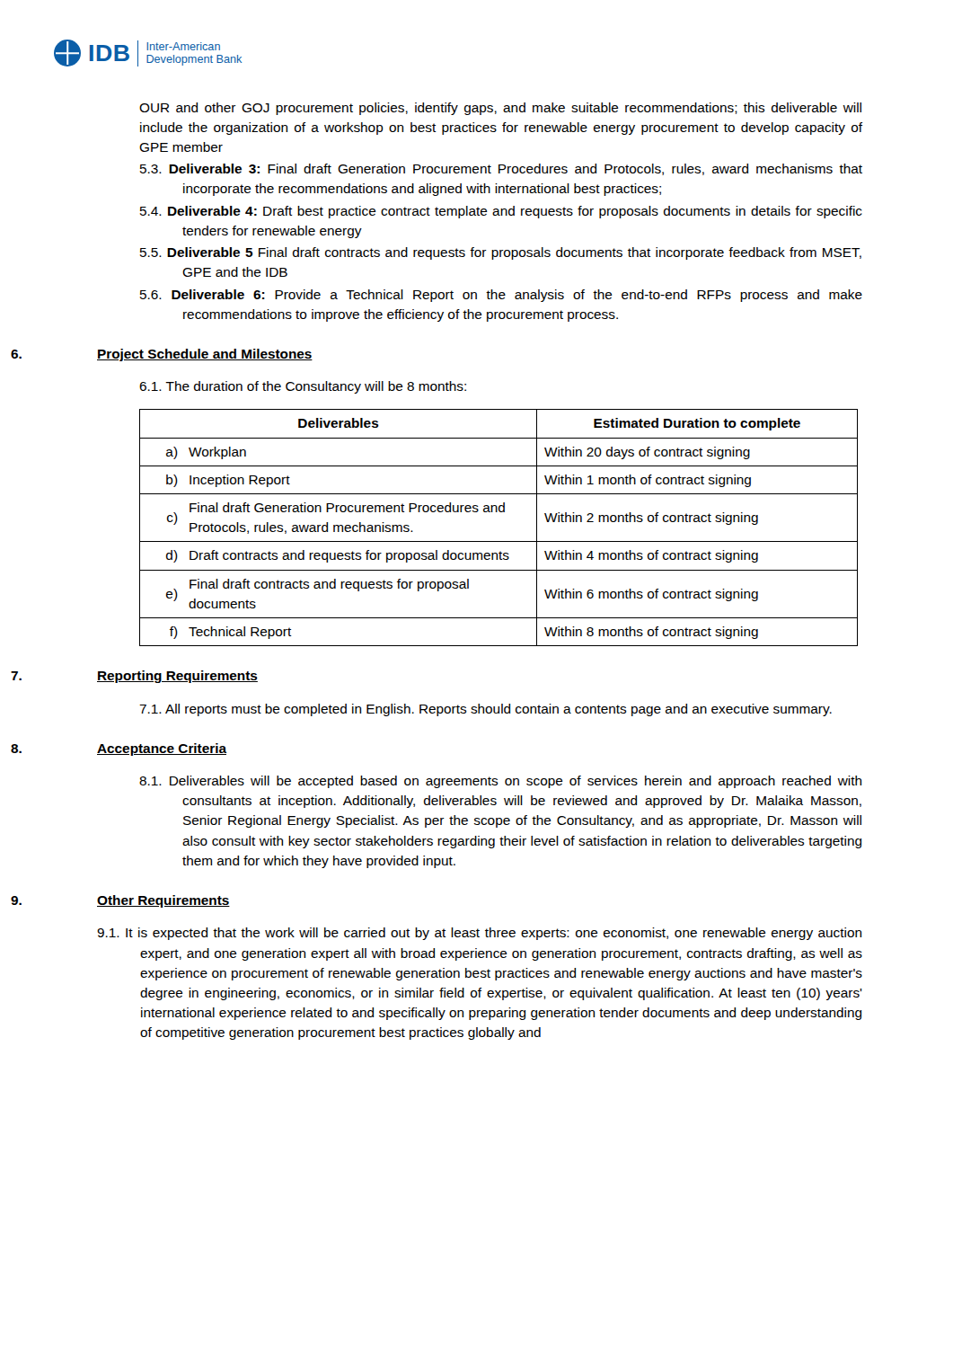IDB
Inter-American Development Bank
OUR and other GOJ procurement policies, identify gaps, and make suitable recommendations; this deliverable will include the organization of a workshop on best practices for renewable energy procurement to develop capacity of GPE member
5.3. Deliverable 3: Final draft Generation Procurement Procedures and Protocols, rules, award mechanisms that incorporate the recommendations and aligned with international best practices;
5.4. Deliverable 4: Draft best practice contract template and requests for proposals documents in details for specific tenders for renewable energy
5.5. Deliverable 5 Final draft contracts and requests for proposals documents that incorporate feedback from MSET, GPE and the IDB
5.6. Deliverable 6: Provide a Technical Report on the analysis of the end-to-end RFPs process and make recommendations to improve the efficiency of the procurement process.
6. Project Schedule and Milestones
6.1. The duration of the Consultancy will be 8 months:
| Deliverables | Estimated Duration to complete |
| --- | --- |
| a) | Workplan | Within 20 days of contract signing |
| b) | Inception Report | Within 1 month of contract signing |
| c) | Final draft Generation Procurement Procedures and Protocols, rules, award mechanisms. | Within 2 months of contract signing |
| d) | Draft contracts and requests for proposal documents | Within 4 months of contract signing |
| e) | Final draft contracts and requests for proposal documents | Within 6 months of contract signing |
| f) | Technical Report | Within 8 months of contract signing |
7. Reporting Requirements
7.1. All reports must be completed in English. Reports should contain a contents page and an executive summary.
8. Acceptance Criteria
8.1. Deliverables will be accepted based on agreements on scope of services herein and approach reached with consultants at inception. Additionally, deliverables will be reviewed and approved by Dr. Malaika Masson, Senior Regional Energy Specialist. As per the scope of the Consultancy, and as appropriate, Dr. Masson will also consult with key sector stakeholders regarding their level of satisfaction in relation to deliverables targeting them and for which they have provided input.
9. Other Requirements
9.1. It is expected that the work will be carried out by at least three experts: one economist, one renewable energy auction expert, and one generation expert all with broad experience on generation procurement, contracts drafting, as well as experience on procurement of renewable generation best practices and renewable energy auctions and have master's degree in engineering, economics, or in similar field of expertise, or equivalent qualification. At least ten (10) years' international experience related to and specifically on preparing generation tender documents and deep understanding of competitive generation procurement best practices globally and